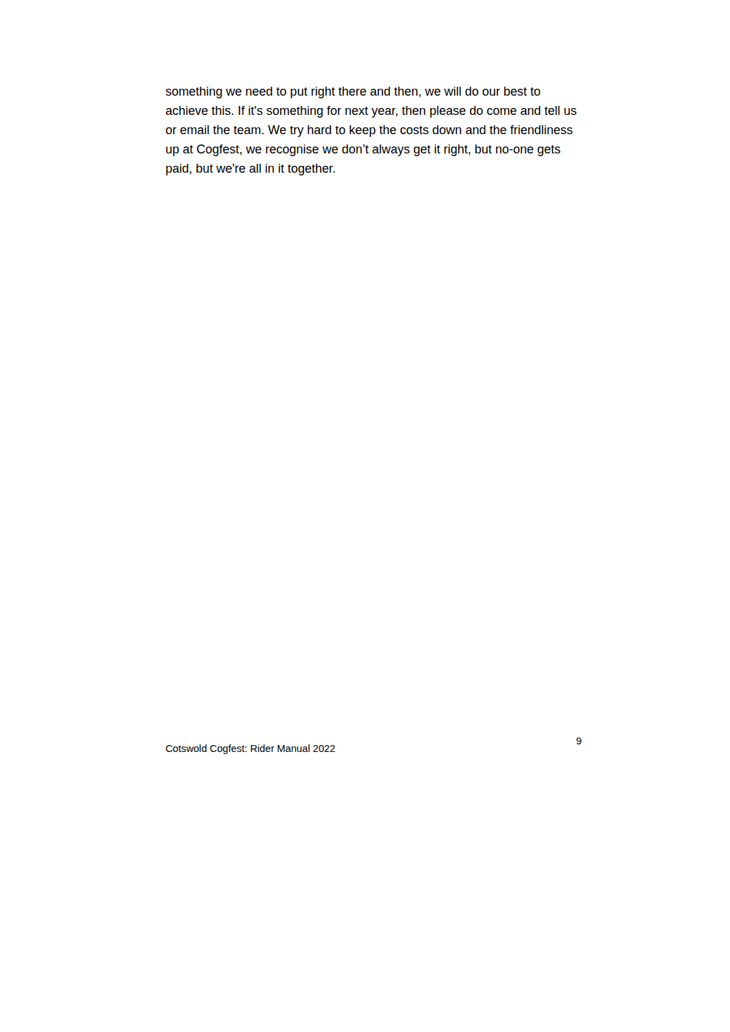something we need to put right there and then, we will do our best to achieve this. If it's something for next year, then please do come and tell us or email the team. We try hard to keep the costs down and the friendliness up at Cogfest, we recognise we don’t always get it right, but no-one gets paid, but we're all in it together.
Cotswold Cogfest: Rider Manual 2022
9